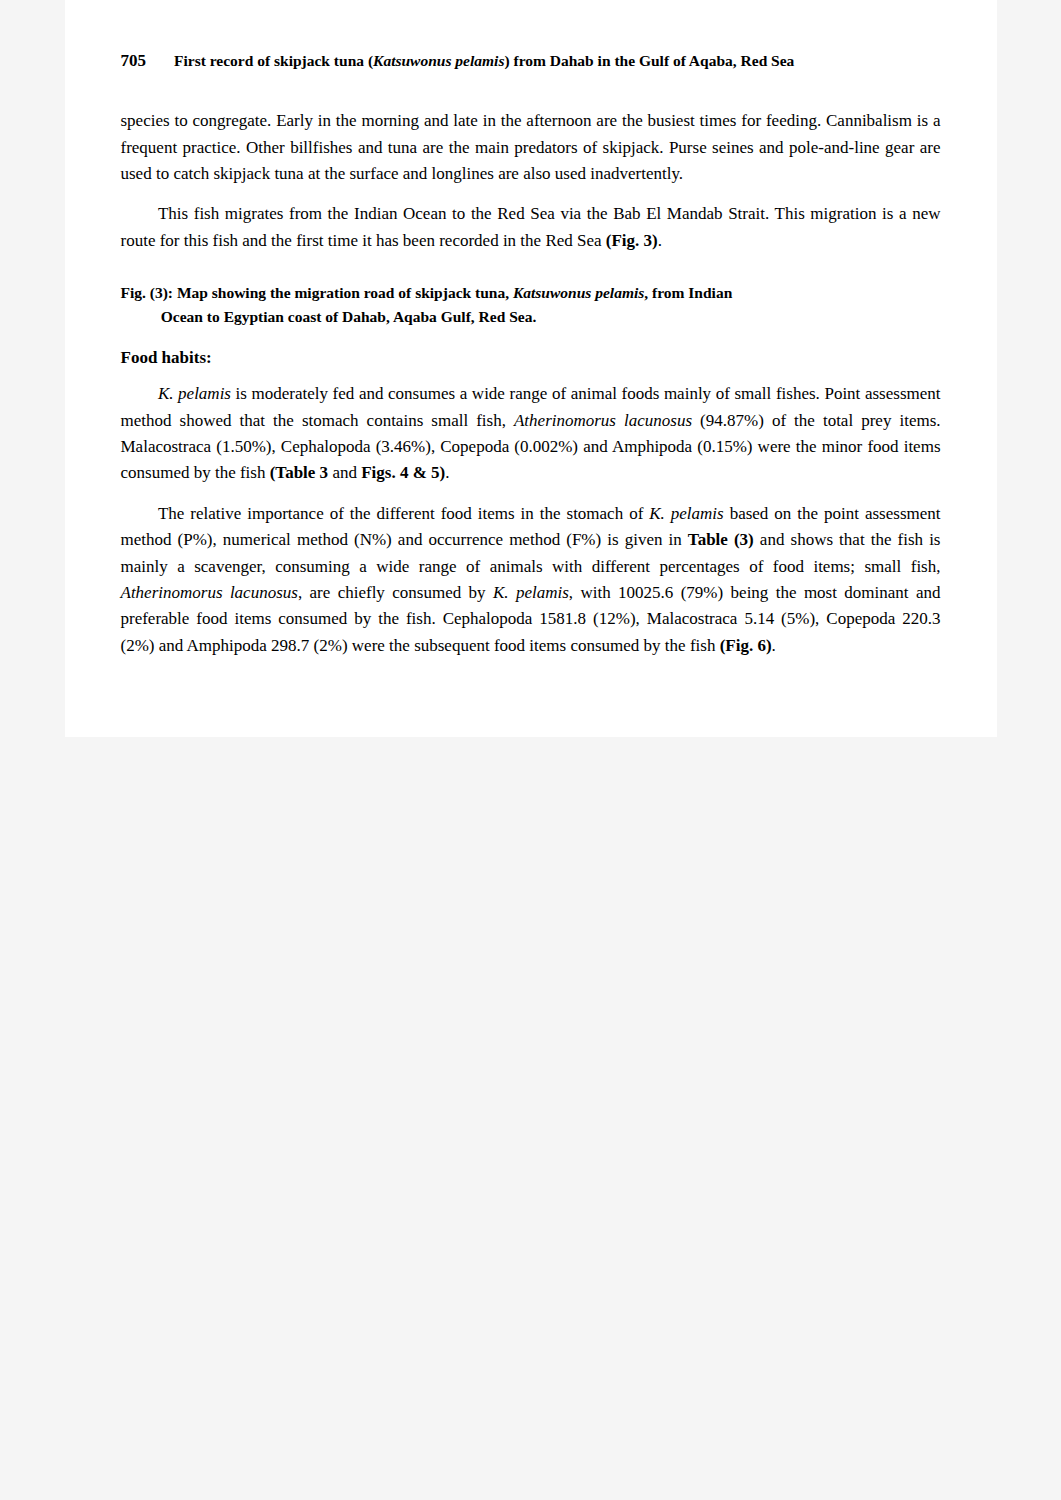705 First record of skipjack tuna (Katsuwonus pelamis) from Dahab in the Gulf of Aqaba, Red Sea
species to congregate. Early in the morning and late in the afternoon are the busiest times for feeding. Cannibalism is a frequent practice. Other billfishes and tuna are the main predators of skipjack. Purse seines and pole-and-line gear are used to catch skipjack tuna at the surface and longlines are also used inadvertently.
This fish migrates from the Indian Ocean to the Red Sea via the Bab El Mandab Strait. This migration is a new route for this fish and the first time it has been recorded in the Red Sea (Fig. 3).
Fig. (3): Map showing the migration road of skipjack tuna, Katsuwonus pelamis, from Indian Ocean to Egyptian coast of Dahab, Aqaba Gulf, Red Sea.
Food habits:
K. pelamis is moderately fed and consumes a wide range of animal foods mainly of small fishes. Point assessment method showed that the stomach contains small fish, Atherinomorus lacunosus (94.87%) of the total prey items. Malacostraca (1.50%), Cephalopoda (3.46%), Copepoda (0.002%) and Amphipoda (0.15%) were the minor food items consumed by the fish (Table 3 and Figs. 4 & 5).
The relative importance of the different food items in the stomach of K. pelamis based on the point assessment method (P%), numerical method (N%) and occurrence method (F%) is given in Table (3) and shows that the fish is mainly a scavenger, consuming a wide range of animals with different percentages of food items; small fish, Atherinomorus lacunosus, are chiefly consumed by K. pelamis, with 10025.6 (79%) being the most dominant and preferable food items consumed by the fish. Cephalopoda 1581.8 (12%), Malacostraca 5.14 (5%), Copepoda 220.3 (2%) and Amphipoda 298.7 (2%) were the subsequent food items consumed by the fish (Fig. 6).